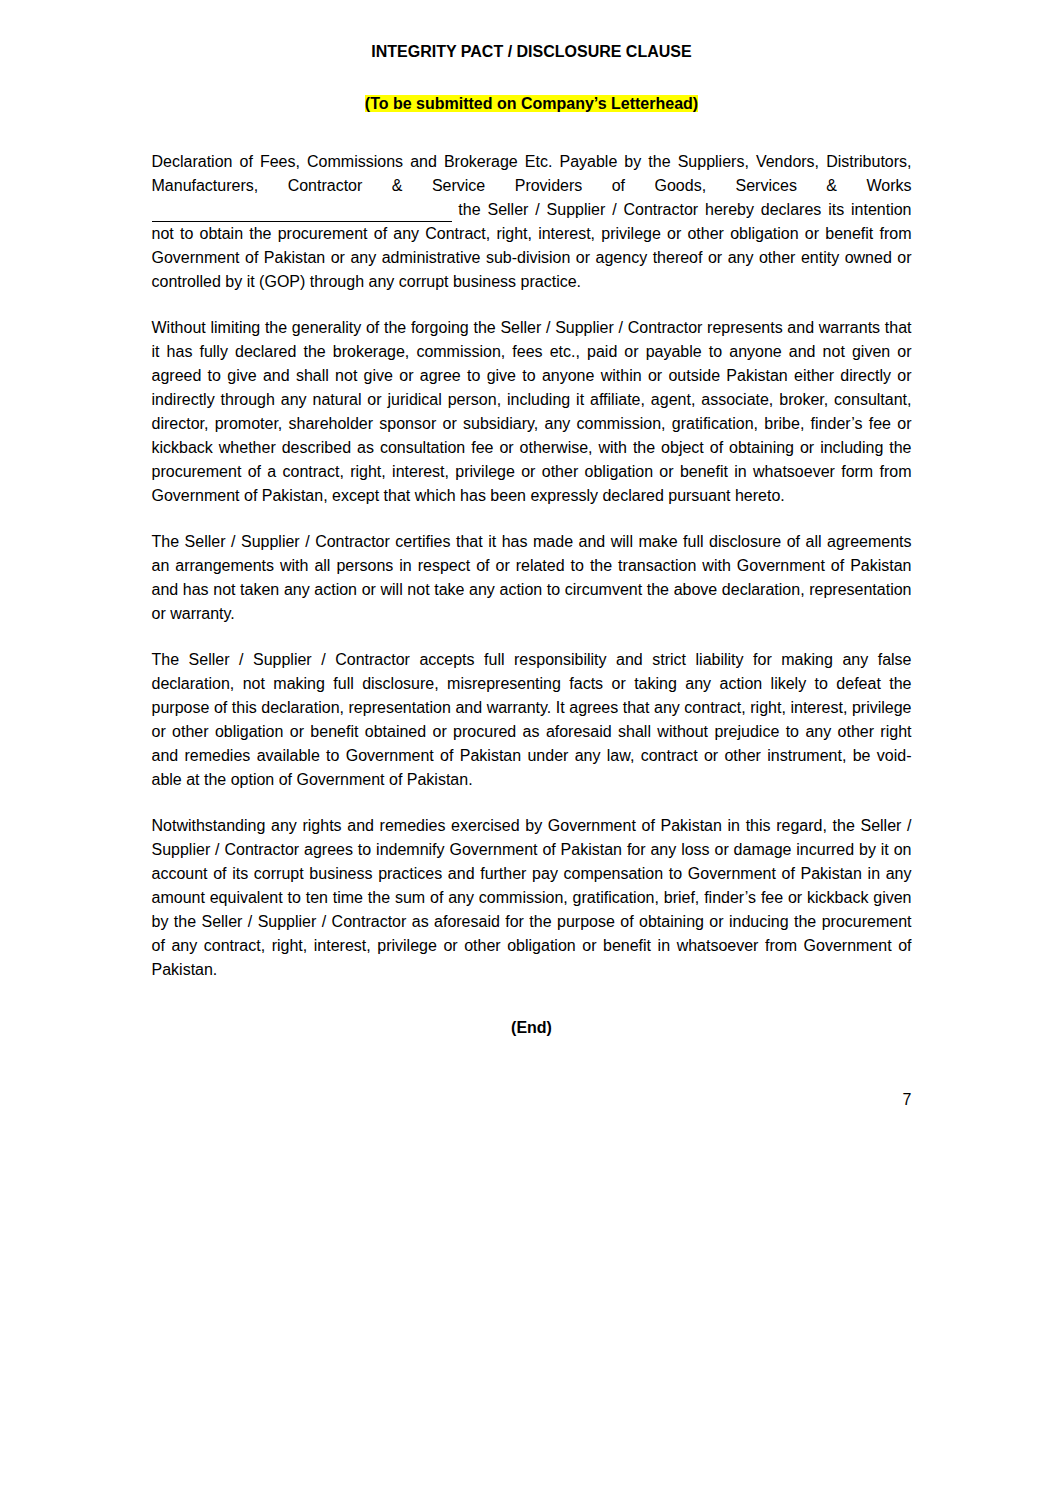INTEGRITY PACT / DISCLOSURE CLAUSE
(To be submitted on Company’s Letterhead)
Declaration of Fees, Commissions and Brokerage Etc. Payable by the Suppliers, Vendors, Distributors, Manufacturers, Contractor & Service Providers of Goods, Services & Works the Seller / Supplier / Contractor hereby declares its intention not to obtain the procurement of any Contract, right, interest, privilege or other obligation or benefit from Government of Pakistan or any administrative sub-division or agency thereof or any other entity owned or controlled by it (GOP) through any corrupt business practice.
Without limiting the generality of the forgoing the Seller / Supplier / Contractor represents and warrants that it has fully declared the brokerage, commission, fees etc., paid or payable to anyone and not given or agreed to give and shall not give or agree to give to anyone within or outside Pakistan either directly or indirectly through any natural or juridical person, including it affiliate, agent, associate, broker, consultant, director, promoter, shareholder sponsor or subsidiary, any commission, gratification, bribe, finder’s fee or kickback whether described as consultation fee or otherwise, with the object of obtaining or including the procurement of a contract, right, interest, privilege or other obligation or benefit in whatsoever form from Government of Pakistan, except that which has been expressly declared pursuant hereto.
The Seller / Supplier / Contractor certifies that it has made and will make full disclosure of all agreements an arrangements with all persons in respect of or related to the transaction with Government of Pakistan and has not taken any action or will not take any action to circumvent the above declaration, representation or warranty.
The Seller / Supplier / Contractor accepts full responsibility and strict liability for making any false declaration, not making full disclosure, misrepresenting facts or taking any action likely to defeat the purpose of this declaration, representation and warranty. It agrees that any contract, right, interest, privilege or other obligation or benefit obtained or procured as aforesaid shall without prejudice to any other right and remedies available to Government of Pakistan under any law, contract or other instrument, be void-able at the option of Government of Pakistan.
Notwithstanding any rights and remedies exercised by Government of Pakistan in this regard, the Seller / Supplier / Contractor agrees to indemnify Government of Pakistan for any loss or damage incurred by it on account of its corrupt business practices and further pay compensation to Government of Pakistan in any amount equivalent to ten time the sum of any commission, gratification, brief, finder’s fee or kickback given by the Seller / Supplier / Contractor as aforesaid for the purpose of obtaining or inducing the procurement of any contract, right, interest, privilege or other obligation or benefit in whatsoever from Government of Pakistan.
(End)
7